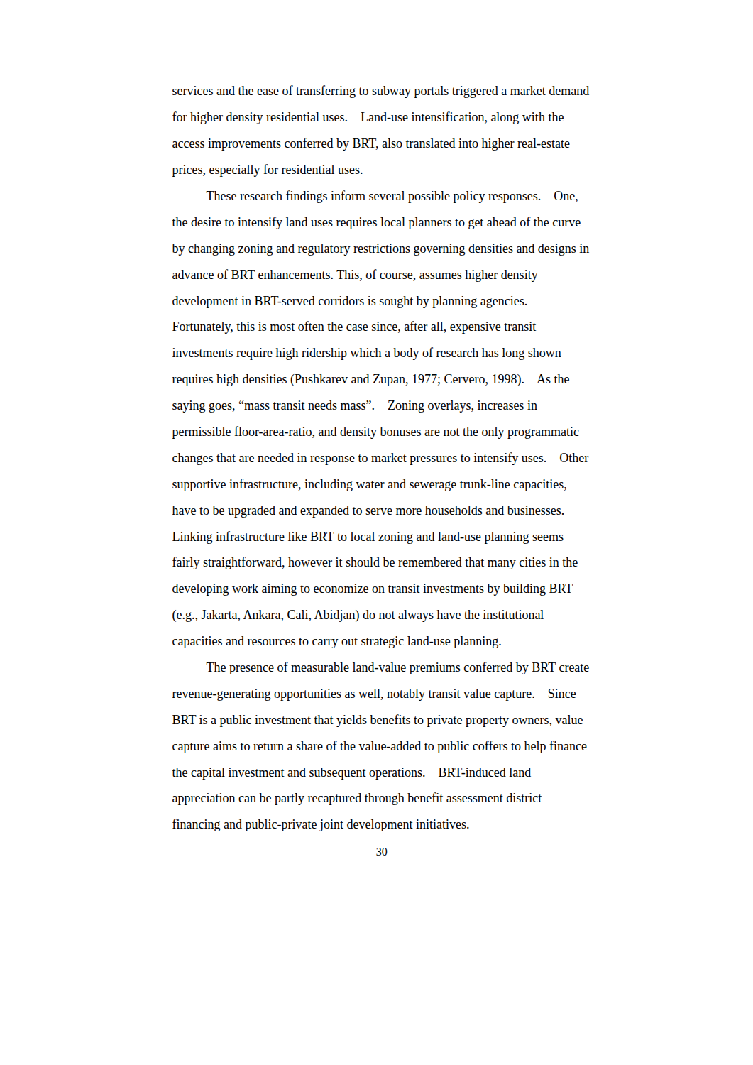services and the ease of transferring to subway portals triggered a market demand for higher density residential uses. Land-use intensification, along with the access improvements conferred by BRT, also translated into higher real-estate prices, especially for residential uses.
These research findings inform several possible policy responses. One, the desire to intensify land uses requires local planners to get ahead of the curve by changing zoning and regulatory restrictions governing densities and designs in advance of BRT enhancements. This, of course, assumes higher density development in BRT-served corridors is sought by planning agencies. Fortunately, this is most often the case since, after all, expensive transit investments require high ridership which a body of research has long shown requires high densities (Pushkarev and Zupan, 1977; Cervero, 1998). As the saying goes, “mass transit needs mass”. Zoning overlays, increases in permissible floor-area-ratio, and density bonuses are not the only programmatic changes that are needed in response to market pressures to intensify uses. Other supportive infrastructure, including water and sewerage trunk-line capacities, have to be upgraded and expanded to serve more households and businesses. Linking infrastructure like BRT to local zoning and land-use planning seems fairly straightforward, however it should be remembered that many cities in the developing work aiming to economize on transit investments by building BRT (e.g., Jakarta, Ankara, Cali, Abidjan) do not always have the institutional capacities and resources to carry out strategic land-use planning.
The presence of measurable land-value premiums conferred by BRT create revenue-generating opportunities as well, notably transit value capture. Since BRT is a public investment that yields benefits to private property owners, value capture aims to return a share of the value-added to public coffers to help finance the capital investment and subsequent operations. BRT-induced land appreciation can be partly recaptured through benefit assessment district financing and public-private joint development initiatives.
30